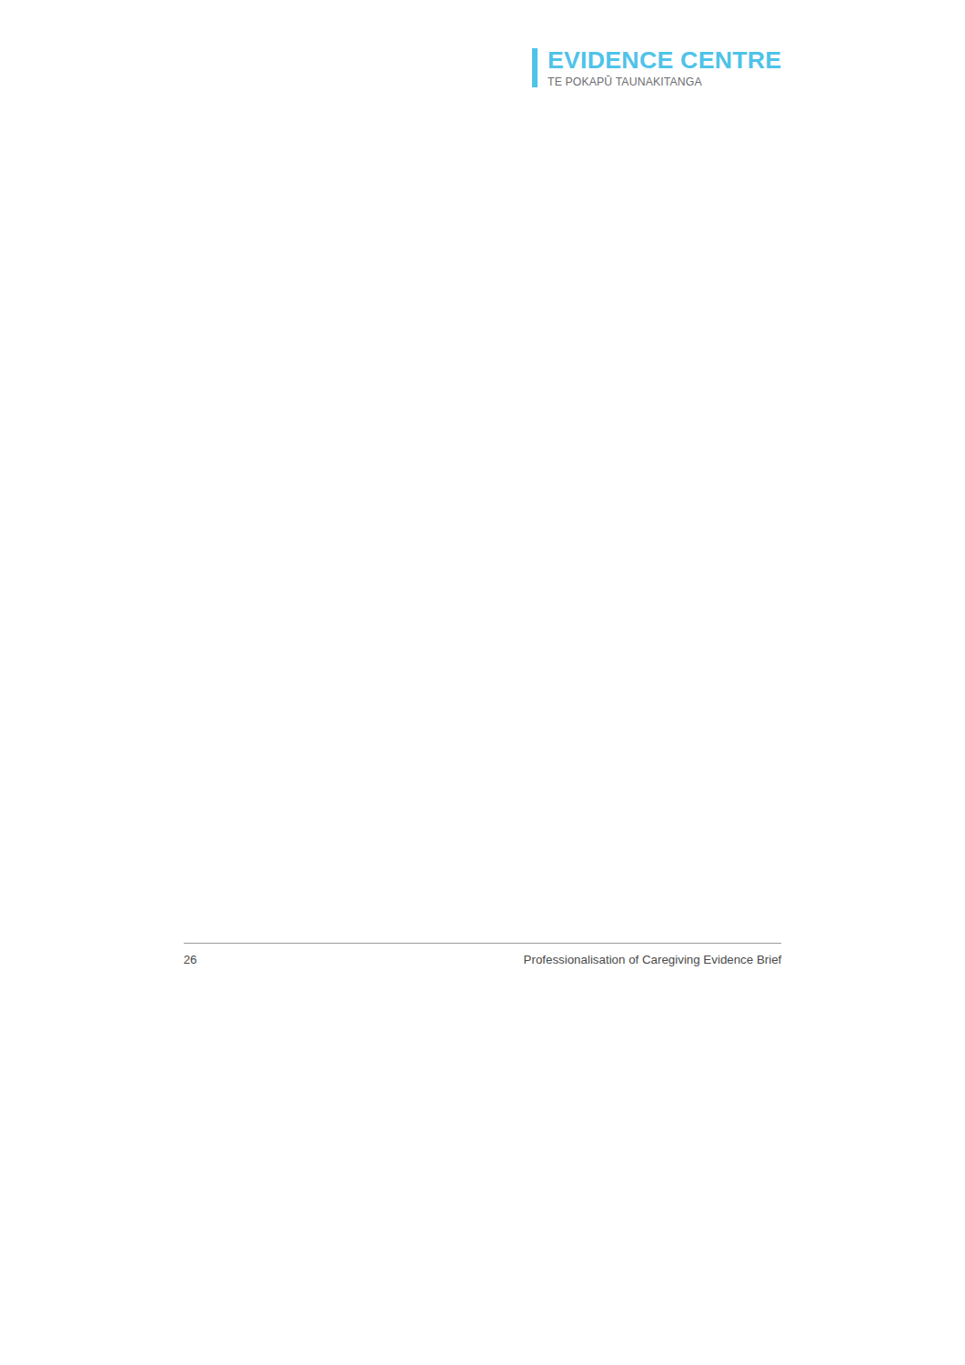Evidence Centre Te Pokapū Taunakitanga
26 Professionalisation of Caregiving Evidence Brief